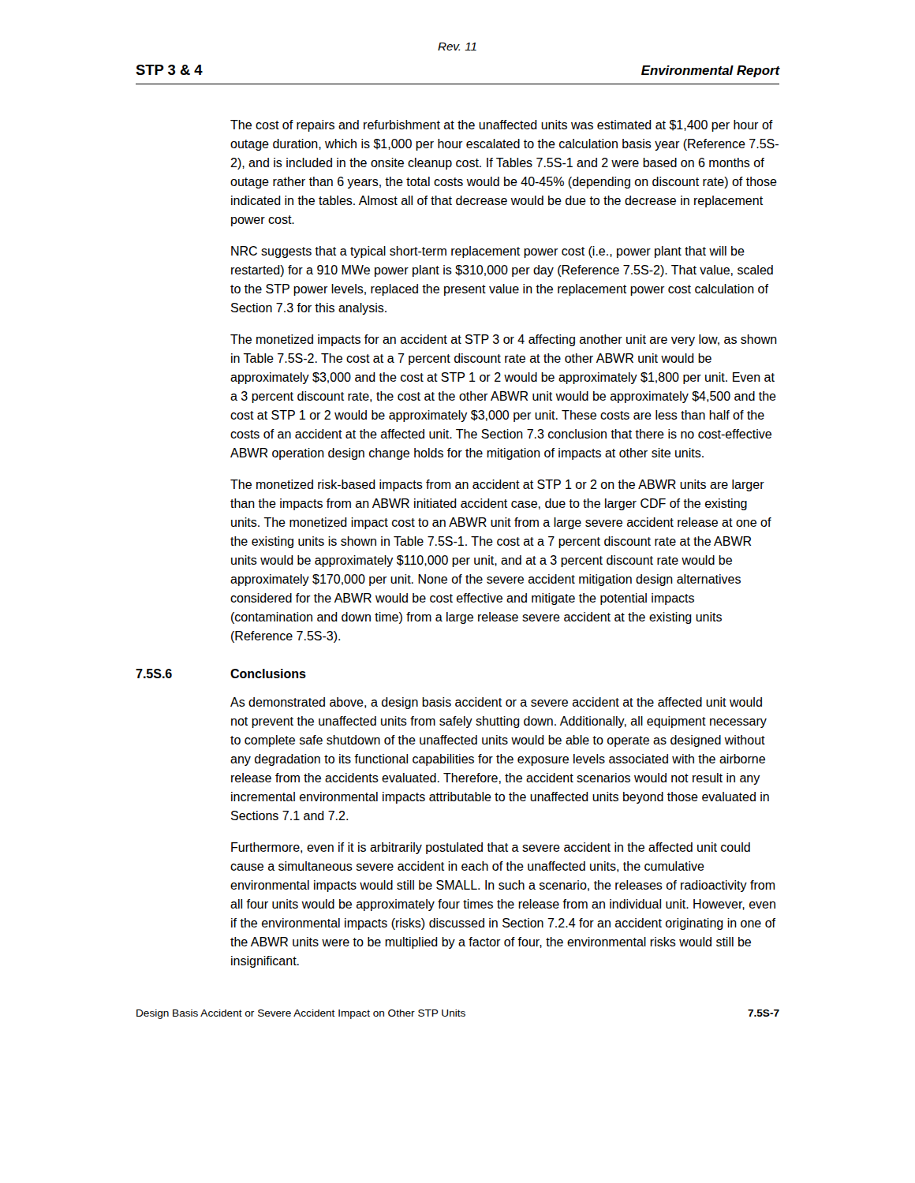Rev. 11
STP 3 & 4 Environmental Report
The cost of repairs and refurbishment at the unaffected units was estimated at $1,400 per hour of outage duration, which is $1,000 per hour escalated to the calculation basis year (Reference 7.5S-2), and is included in the onsite cleanup cost. If Tables 7.5S-1 and 2 were based on 6 months of outage rather than 6 years, the total costs would be 40-45% (depending on discount rate) of those indicated in the tables. Almost all of that decrease would be due to the decrease in replacement power cost.
NRC suggests that a typical short-term replacement power cost (i.e., power plant that will be restarted) for a 910 MWe power plant is $310,000 per day (Reference 7.5S-2). That value, scaled to the STP power levels, replaced the present value in the replacement power cost calculation of Section 7.3 for this analysis.
The monetized impacts for an accident at STP 3 or 4 affecting another unit are very low, as shown in Table 7.5S-2. The cost at a 7 percent discount rate at the other ABWR unit would be approximately $3,000 and the cost at STP 1 or 2 would be approximately $1,800 per unit. Even at a 3 percent discount rate, the cost at the other ABWR unit would be approximately $4,500 and the cost at STP 1 or 2 would be approximately $3,000 per unit. These costs are less than half of the costs of an accident at the affected unit. The Section 7.3 conclusion that there is no cost-effective ABWR operation design change holds for the mitigation of impacts at other site units.
The monetized risk-based impacts from an accident at STP 1 or 2 on the ABWR units are larger than the impacts from an ABWR initiated accident case, due to the larger CDF of the existing units. The monetized impact cost to an ABWR unit from a large severe accident release at one of the existing units is shown in Table 7.5S-1. The cost at a 7 percent discount rate at the ABWR units would be approximately $110,000 per unit, and at a 3 percent discount rate would be approximately $170,000 per unit. None of the severe accident mitigation design alternatives considered for the ABWR would be cost effective and mitigate the potential impacts (contamination and down time) from a large release severe accident at the existing units (Reference 7.5S-3).
7.5S.6 Conclusions
As demonstrated above, a design basis accident or a severe accident at the affected unit would not prevent the unaffected units from safely shutting down. Additionally, all equipment necessary to complete safe shutdown of the unaffected units would be able to operate as designed without any degradation to its functional capabilities for the exposure levels associated with the airborne release from the accidents evaluated. Therefore, the accident scenarios would not result in any incremental environmental impacts attributable to the unaffected units beyond those evaluated in Sections 7.1 and 7.2.
Furthermore, even if it is arbitrarily postulated that a severe accident in the affected unit could cause a simultaneous severe accident in each of the unaffected units, the cumulative environmental impacts would still be SMALL. In such a scenario, the releases of radioactivity from all four units would be approximately four times the release from an individual unit. However, even if the environmental impacts (risks) discussed in Section 7.2.4 for an accident originating in one of the ABWR units were to be multiplied by a factor of four, the environmental risks would still be insignificant.
Design Basis Accident or Severe Accident Impact on Other STP Units 7.5S-7